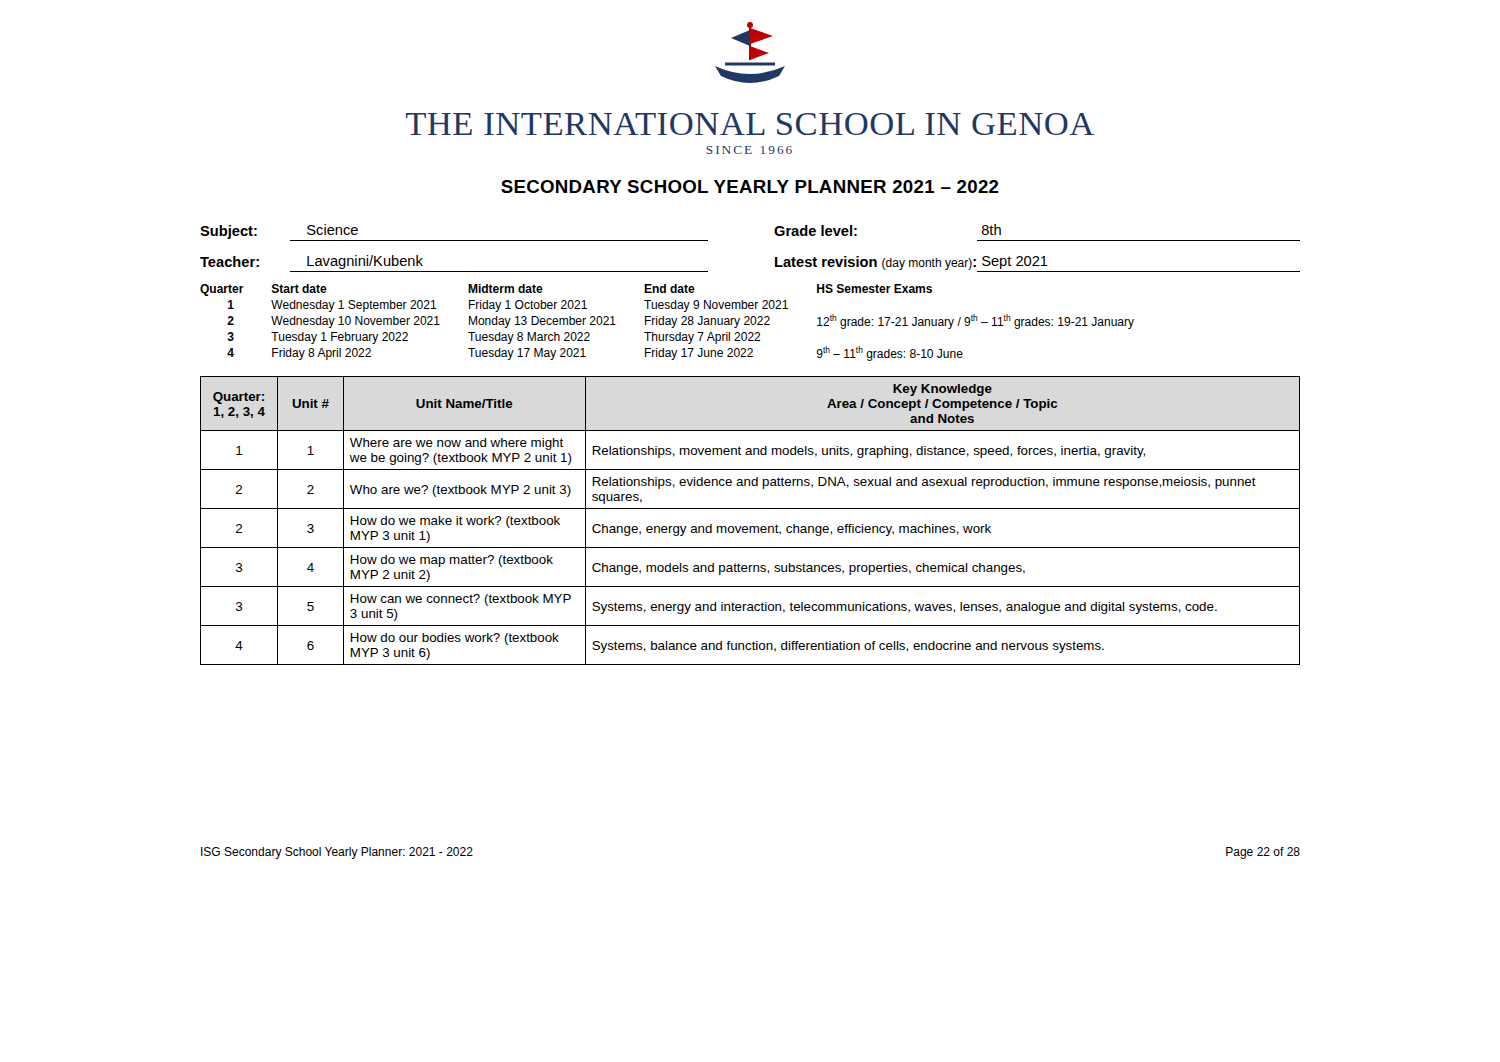THE INTERNATIONAL SCHOOL IN GENOA
SINCE 1966
SECONDARY SCHOOL YEARLY PLANNER 2021 – 2022
| Subject: | Science | | Grade level: | 8th |
| Teacher: | Lavagnini/Kubenk | | Latest revision (day month year) : | Sept 2021 |
| Quarter | Start date | Midterm date | End date | HS Semester Exams |
| --- | --- | --- | --- | --- |
| 1 | Wednesday 1 September 2021 | Friday 1 October 2021 | Tuesday 9 November 2021 | |
| 2 | Wednesday 10 November 2021 | Monday 13 December 2021 | Friday 28 January 2022 | 12 th grade: 17-21 January / 9 th – 11 th grades: 19-21 January |
| 3 | Tuesday 1 February 2022 | Tuesday 8 March 2022 | Thursday 7 April 2022 | |
| 4 | Friday 8 April 2022 | Tuesday 17 May 2021 | Friday 17 June 2022 | 9 th – 11 th grades: 8-10 June |
| Quarter: 1, 2, 3, 4 | Unit # | Unit Name/Title | Key Knowledge Area / Concept / Competence / Topic and Notes |
| --- | --- | --- | --- |
| 1 | 1 | Where are we now and where might we be going? (textbook MYP 2 unit 1) | Relationships, movement and models, units, graphing, distance, speed, forces, inertia, gravity, |
| 2 | 2 | Who are we? (textbook MYP 2 unit 3) | Relationships, evidence and patterns, DNA, sexual and asexual reproduction, immune response,meiosis, punnet squares, |
| 2 | 3 | How do we make it work? (textbook MYP 3 unit 1) | Change, energy and movement, change, efficiency, machines, work |
| 3 | 4 | How do we map matter? (textbook MYP 2 unit 2) | Change, models and patterns, substances, properties, chemical changes, |
| 3 | 5 | How can we connect? (textbook MYP 3 unit 5) | Systems, energy and interaction, telecommunications, waves, lenses, analogue and digital systems, code. |
| 4 | 6 | How do our bodies work? (textbook MYP 3 unit 6) | Systems, balance and function, differentiation of cells, endocrine and nervous systems. |
ISG Secondary School Yearly Planner: 2021 - 2022
Page 22 of 28